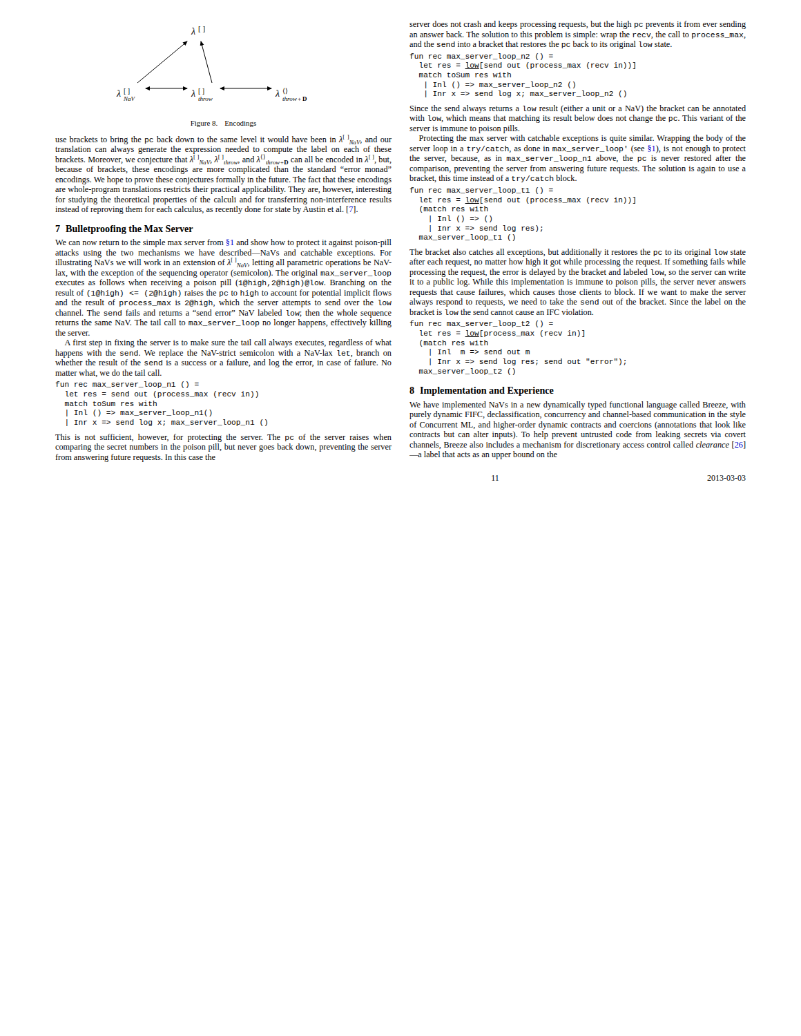λ [ ] λ [ ] NaV λ [ ] throw λ ⟨⟩ throw + D
Figure 8. Encodings
use brackets to bring the pc back down to the same level it would have been in λ[ ]NaV, and our translation can always generate the expression needed to compute the label on each of these brackets. Moreover, we conjecture that λ[ ]NaV, λ[ ]throw, and λ⟨⟩throw+D can all be encoded in λ[ ], but, because of brackets, these encodings are more complicated than the standard “error monad” encodings. We hope to prove these conjectures formally in the future. The fact that these encodings are whole-program translations restricts their practical applicability. They are, however, interesting for studying the theoretical properties of the calculi and for transferring non-interference results instead of reproving them for each calculus, as recently done for state by Austin et al. [7].
7 Bulletproofing the Max Server
We can now return to the simple max server from §1 and show how to protect it against poison-pill attacks using the two mechanisms we have described—NaVs and catchable exceptions. For illustrating NaVs we will work in an extension of λ[ ]NaV, letting all parametric operations be NaV-lax, with the exception of the sequencing operator (semicolon). The original max_server_loop executes as follows when receiving a poison pill (1@high,2@high)@low. Branching on the result of (1@high) <= (2@high) raises the pc to high to account for potential implicit flows and the result of process_max is 2@high, which the server attempts to send over the low channel. The send fails and returns a “send error” NaV labeled low; then the whole sequence returns the same NaV. The tail call to max_server_loop no longer happens, effectively killing the server.
A first step in fixing the server is to make sure the tail call always executes, regardless of what happens with the send. We replace the NaV-strict semicolon with a NaV-lax let, branch on whether the result of the send is a success or a failure, and log the error, in case of failure. No matter what, we do the tail call.
fun rec max_server_loop_n1 () =
  let res = send out (process_max (recv in))
  match toSum res with
  | Inl () => max_server_loop_n1()
  | Inr x => send log x; max_server_loop_n1 ()
This is not sufficient, however, for protecting the server. The pc of the server raises when comparing the secret numbers in the poison pill, but never goes back down, preventing the server from answering future requests. In this case the
server does not crash and keeps processing requests, but the high pc prevents it from ever sending an answer back. The solution to this problem is simple: wrap the recv, the call to process_max, and the send into a bracket that restores the pc back to its original low state.
fun rec max_server_loop_n2 () =
  let res = low[send out (process_max (recv in))]
  match toSum res with
   | Inl () => max_server_loop_n2 ()
   | Inr x => send log x; max_server_loop_n2 ()
Since the send always returns a low result (either a unit or a NaV) the bracket can be annotated with low, which means that matching its result below does not change the pc. This variant of the server is immune to poison pills.
Protecting the max server with catchable exceptions is quite similar. Wrapping the body of the server loop in a try/catch, as done in max_server_loop' (see §1), is not enough to protect the server, because, as in max_server_loop_n1 above, the pc is never restored after the comparison, preventing the server from answering future requests. The solution is again to use a bracket, this time instead of a try/catch block.
fun rec max_server_loop_t1 () =
  let res = low[send out (process_max (recv in))]
  (match res with
    | Inl () => ()
    | Inr x => send log res);
  max_server_loop_t1 ()
The bracket also catches all exceptions, but additionally it restores the pc to its original low state after each request, no matter how high it got while processing the request. If something fails while processing the request, the error is delayed by the bracket and labeled low, so the server can write it to a public log. While this implementation is immune to poison pills, the server never answers requests that cause failures, which causes those clients to block. If we want to make the server always respond to requests, we need to take the send out of the bracket. Since the label on the bracket is low the send cannot cause an IFC violation.
fun rec max_server_loop_t2 () =
  let res = low[process_max (recv in)]
  (match res with
    | Inl  m => send out m
    | Inr x => send log res; send out "error");
  max_server_loop_t2 ()
8 Implementation and Experience
We have implemented NaVs in a new dynamically typed functional language called Breeze, with purely dynamic FIFC, declassification, concurrency and channel-based communication in the style of Concurrent ML, and higher-order dynamic contracts and coercions (annotations that look like contracts but can alter inputs). To help prevent untrusted code from leaking secrets via covert channels, Breeze also includes a mechanism for discretionary access control called clearance [26]—a label that acts as an upper bound on the
11
2013-03-03